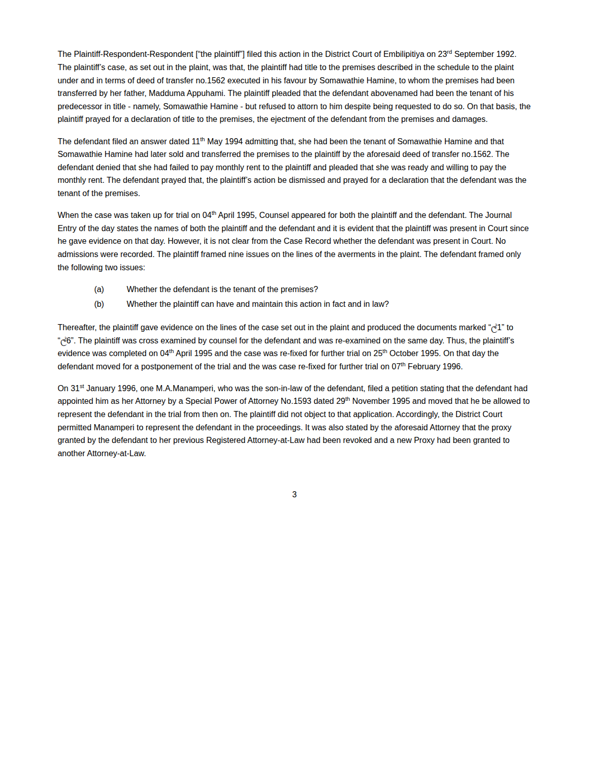The Plaintiff-Respondent-Respondent [“the plaintiff”] filed this action in the District Court of Embilipitiya on 23rd September 1992. The plaintiff’s case, as set out in the plaint, was that, the plaintiff had title to the premises described in the schedule to the plaint under and in terms of deed of transfer no.1562 executed in his favour by Somawathie Hamine, to whom the premises had been transferred by her father, Madduma Appuhami. The plaintiff pleaded that the defendant abovenamed had been the tenant of his predecessor in title - namely, Somawathie Hamine - but refused to attorn to him despite being requested to do so. On that basis, the plaintiff prayed for a declaration of title to the premises, the ejectment of the defendant from the premises and damages.
The defendant filed an answer dated 11th May 1994 admitting that, she had been the tenant of Somawathie Hamine and that Somawathie Hamine had later sold and transferred the premises to the plaintiff by the aforesaid deed of transfer no.1562. The defendant denied that she had failed to pay monthly rent to the plaintiff and pleaded that she was ready and willing to pay the monthly rent. The defendant prayed that, the plaintiff’s action be dismissed and prayed for a declaration that the defendant was the tenant of the premises.
When the case was taken up for trial on 04th April 1995, Counsel appeared for both the plaintiff and the defendant. The Journal Entry of the day states the names of both the plaintiff and the defendant and it is evident that the plaintiff was present in Court since he gave evidence on that day. However, it is not clear from the Case Record whether the defendant was present in Court. No admissions were recorded. The plaintiff framed nine issues on the lines of the averments in the plaint. The defendant framed only the following two issues:
| (a) | Whether the defendant is the tenant of the premises? |
| (b) | Whether the plaintiff can have and maintain this action in fact and in law? |
Thereafter, the plaintiff gave evidence on the lines of the case set out in the plaint and produced the documents marked “ල්1” to “ල්6”. The plaintiff was cross examined by counsel for the defendant and was re-examined on the same day. Thus, the plaintiff’s evidence was completed on 04th April 1995 and the case was re-fixed for further trial on 25th October 1995. On that day the defendant moved for a postponement of the trial and the was case re-fixed for further trial on 07th February 1996.
On 31st January 1996, one M.A.Manamperi, who was the son-in-law of the defendant, filed a petition stating that the defendant had appointed him as her Attorney by a Special Power of Attorney No.1593 dated 29th November 1995 and moved that he be allowed to represent the defendant in the trial from then on. The plaintiff did not object to that application. Accordingly, the District Court permitted Manamperi to represent the defendant in the proceedings. It was also stated by the aforesaid Attorney that the proxy granted by the defendant to her previous Registered Attorney-at-Law had been revoked and a new Proxy had been granted to another Attorney-at-Law.
3